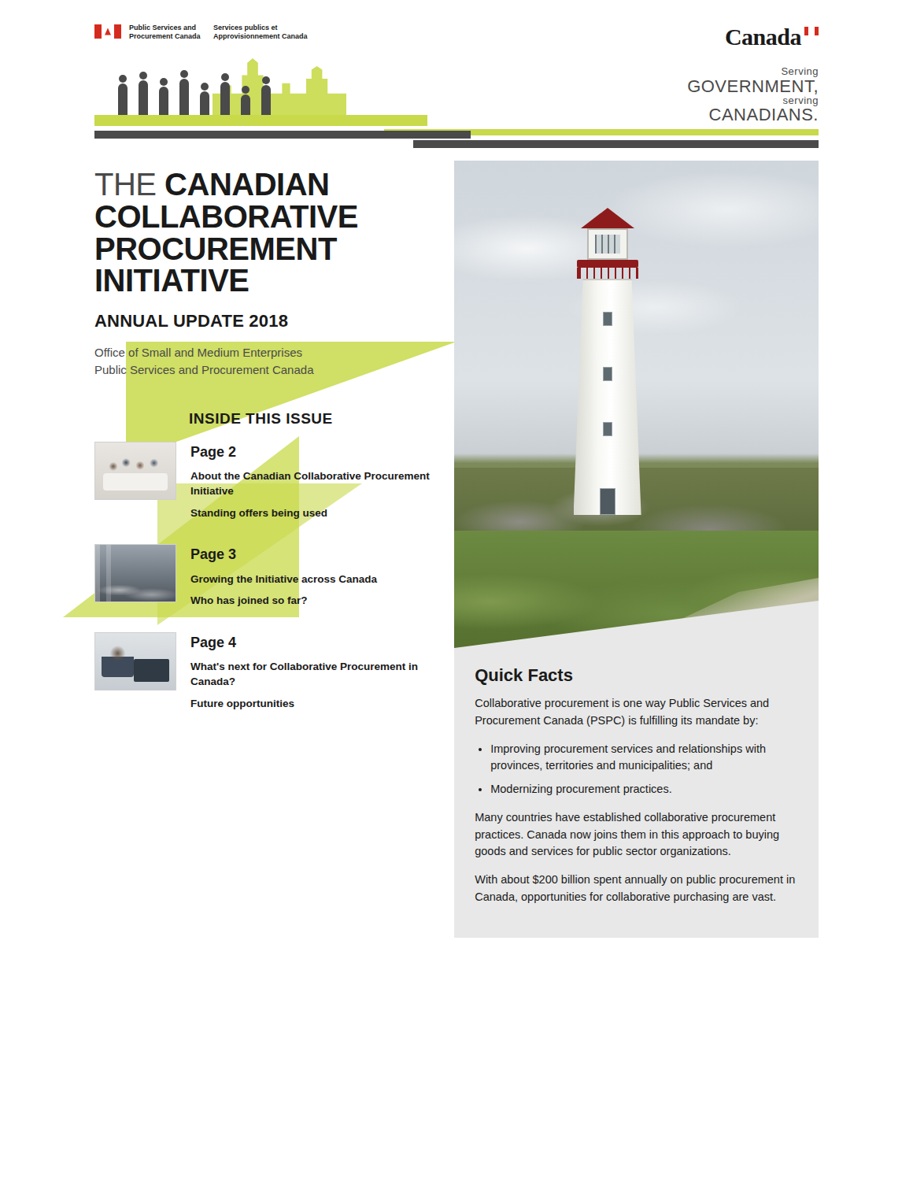Public Services and
Procurement Canada Services publics et
Approvisionnement Canada
Canada
Serving
GOVERNMENT,
serving
CANADIANS.
THE CANADIAN
COLLABORATIVE
PROCUREMENT
INITIATIVE
ANNUAL UPDATE 2018
Office of Small and Medium Enterprises
Public Services and Procurement Canada
INSIDE THIS ISSUE
Page 2
About the Canadian Collaborative Procurement Initiative
Standing offers being used
Page 3
Growing the Initiative across Canada
Who has joined so far?
Page 4
What's next for Collaborative Procurement in Canada?
Future opportunities
Quick Facts
Collaborative procurement is one way Public Services and Procurement Canada (PSPC) is fulfilling its mandate by:
Improving procurement services and relationships with provinces, territories and municipalities; and
Modernizing procurement practices.
Many countries have established collaborative procurement practices. Canada now joins them in this approach to buying goods and services for public sector organizations.
With about $200 billion spent annually on public procurement in Canada, opportunities for collaborative purchasing are vast.